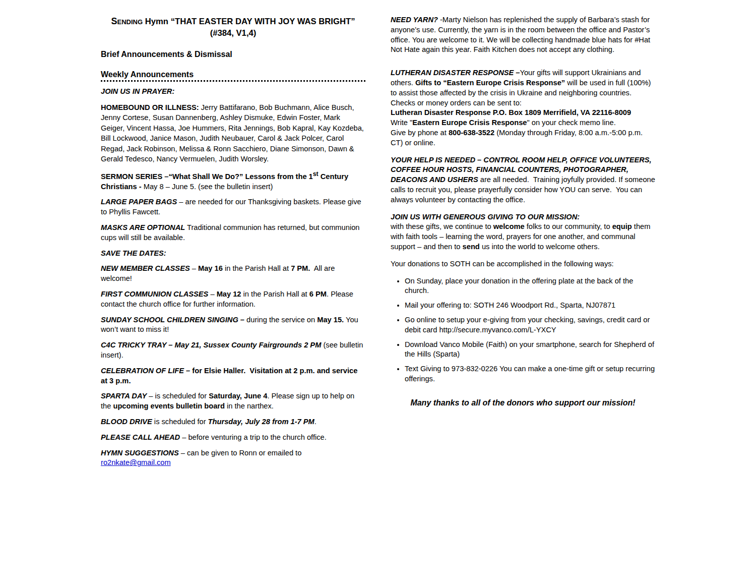Sending Hymn “THAT EASTER DAY WITH JOY WAS BRIGHT”
(#384, V1,4)
Brief Announcements & Dismissal
Weekly Announcements
JOIN US IN PRAYER:
HOMEBOUND OR ILLNESS: Jerry Battifarano, Bob Buchmann, Alice Busch, Jenny Cortese, Susan Dannenberg, Ashley Dismuke, Edwin Foster, Mark Geiger, Vincent Hassa, Joe Hummers, Rita Jennings, Bob Kapral, Kay Kozdeba, Bill Lockwood, Janice Mason, Judith Neubauer, Carol & Jack Polcer, Carol Regad, Jack Robinson, Melissa & Ronn Sacchiero, Diane Simonson, Dawn & Gerald Tedesco, Nancy Vermuelen, Judith Worsley.
SERMON SERIES –“What Shall We Do?” Lessons from the 1st Century Christians - May 8 – June 5. (see the bulletin insert)
LARGE PAPER BAGS – are needed for our Thanksgiving baskets. Please give to Phyllis Fawcett.
MASKS ARE OPTIONAL Traditional communion has returned, but communion cups will still be available.
SAVE THE DATES:
NEW MEMBER CLASSES – May 16 in the Parish Hall at 7 PM. All are welcome!
FIRST COMMUNION CLASSES – May 12 in the Parish Hall at 6 PM. Please contact the church office for further information.
SUNDAY SCHOOL CHILDREN SINGING – during the service on May 15. You won’t want to miss it!
C4C TRICKY TRAY – May 21, Sussex County Fairgrounds 2 PM (see bulletin insert).
CELEBRATION OF LIFE – for Elsie Haller. Visitation at 2 p.m. and service at 3 p.m.
SPARTA DAY – is scheduled for Saturday, June 4. Please sign up to help on the upcoming events bulletin board in the narthex.
BLOOD DRIVE is scheduled for Thursday, July 28 from 1-7 PM.
PLEASE CALL AHEAD – before venturing a trip to the church office.
HYMN SUGGESTIONS – can be given to Ronn or emailed to ro2nkate@gmail.com
NEED YARN? -Marty Nielson has replenished the supply of Barbara’s stash for anyone’s use. Currently, the yarn is in the room between the office and Pastor’s office. You are welcome to it. We will be collecting handmade blue hats for #Hat Not Hate again this year. Faith Kitchen does not accept any clothing.
LUTHERAN DISASTER RESPONSE –Your gifts will support Ukrainians and others. Gifts to “Eastern Europe Crisis Response” will be used in full (100%) to assist those affected by the crisis in Ukraine and neighboring countries. Checks or money orders can be sent to:
Lutheran Disaster Response P.O. Box 1809 Merrifield, VA 22116-8009
Write "Eastern Europe Crisis Response" on your check memo line.
Give by phone at 800-638-3522 (Monday through Friday, 8:00 a.m.-5:00 p.m. CT) or online.
YOUR HELP IS NEEDED – CONTROL ROOM HELP, OFFICE VOLUNTEERS, COFFEE HOUR HOSTS, FINANCIAL COUNTERS, PHOTOGRAPHER, DEACONS AND USHERS are all needed. Training joyfully provided. If someone calls to recruit you, please prayerfully consider how YOU can serve. You can always volunteer by contacting the office.
JOIN US WITH GENEROUS GIVING TO OUR MISSION:
with these gifts, we continue to welcome folks to our community, to equip them with faith tools – learning the word, prayers for one another, and communal support – and then to send us into the world to welcome others.
Your donations to SOTH can be accomplished in the following ways:
On Sunday, place your donation in the offering plate at the back of the church.
Mail your offering to: SOTH 246 Woodport Rd., Sparta, NJ07871
Go online to setup your e-giving from your checking, savings, credit card or debit card http://secure.myvanco.com/L-YXCY
Download Vanco Mobile (Faith) on your smartphone, search for Shepherd of the Hills (Sparta)
Text Giving to 973-832-0226 You can make a one-time gift or setup recurring offerings.
Many thanks to all of the donors who support our mission!